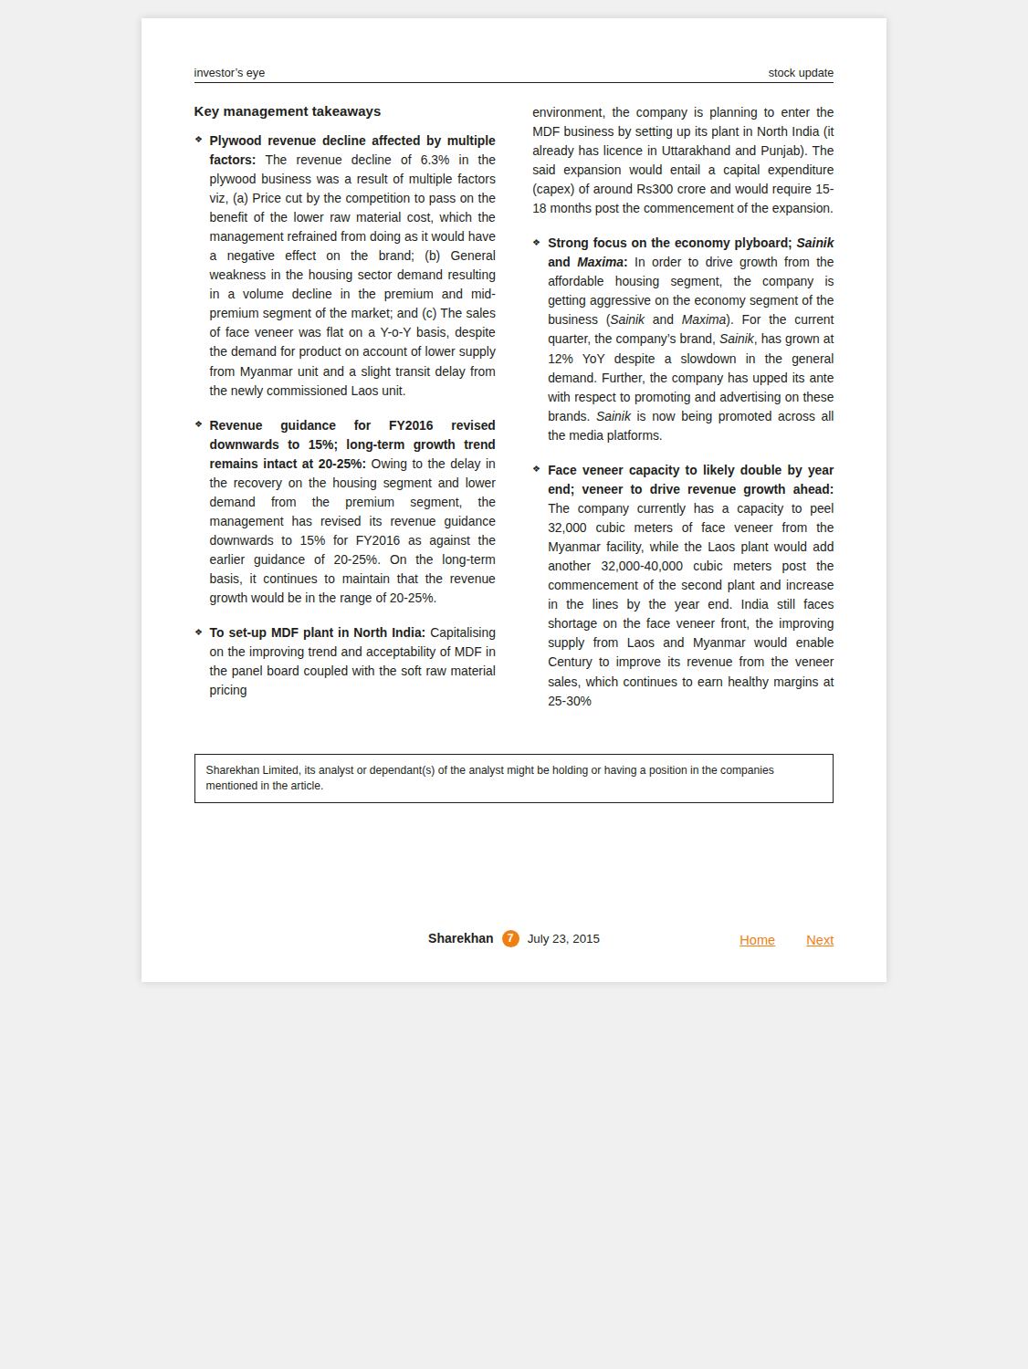investor’s eye
stock update
Key management takeaways
Plywood revenue decline affected by multiple factors: The revenue decline of 6.3% in the plywood business was a result of multiple factors viz, (a) Price cut by the competition to pass on the benefit of the lower raw material cost, which the management refrained from doing as it would have a negative effect on the brand; (b) General weakness in the housing sector demand resulting in a volume decline in the premium and mid-premium segment of the market; and (c) The sales of face veneer was flat on a Y-o-Y basis, despite the demand for product on account of lower supply from Myanmar unit and a slight transit delay from the newly commissioned Laos unit.
Revenue guidance for FY2016 revised downwards to 15%; long-term growth trend remains intact at 20-25%: Owing to the delay in the recovery on the housing segment and lower demand from the premium segment, the management has revised its revenue guidance downwards to 15% for FY2016 as against the earlier guidance of 20-25%. On the long-term basis, it continues to maintain that the revenue growth would be in the range of 20-25%.
To set-up MDF plant in North India: Capitalising on the improving trend and acceptability of MDF in the panel board coupled with the soft raw material pricing
environment, the company is planning to enter the MDF business by setting up its plant in North India (it already has licence in Uttarakhand and Punjab). The said expansion would entail a capital expenditure (capex) of around Rs300 crore and would require 15-18 months post the commencement of the expansion.
Strong focus on the economy plyboard; Sainik and Maxima: In order to drive growth from the affordable housing segment, the company is getting aggressive on the economy segment of the business (Sainik and Maxima). For the current quarter, the company’s brand, Sainik, has grown at 12% YoY despite a slowdown in the general demand. Further, the company has upped its ante with respect to promoting and advertising on these brands. Sainik is now being promoted across all the media platforms.
Face veneer capacity to likely double by year end; veneer to drive revenue growth ahead: The company currently has a capacity to peel 32,000 cubic meters of face veneer from the Myanmar facility, while the Laos plant would add another 32,000-40,000 cubic meters post the commencement of the second plant and increase in the lines by the year end. India still faces shortage on the face veneer front, the improving supply from Laos and Myanmar would enable Century to improve its revenue from the veneer sales, which continues to earn healthy margins at 25-30%
Sharekhan Limited, its analyst or dependant(s) of the analyst might be holding or having a position in the companies mentioned in the article.
Sharekhan 7 July 23, 2015
Home Next